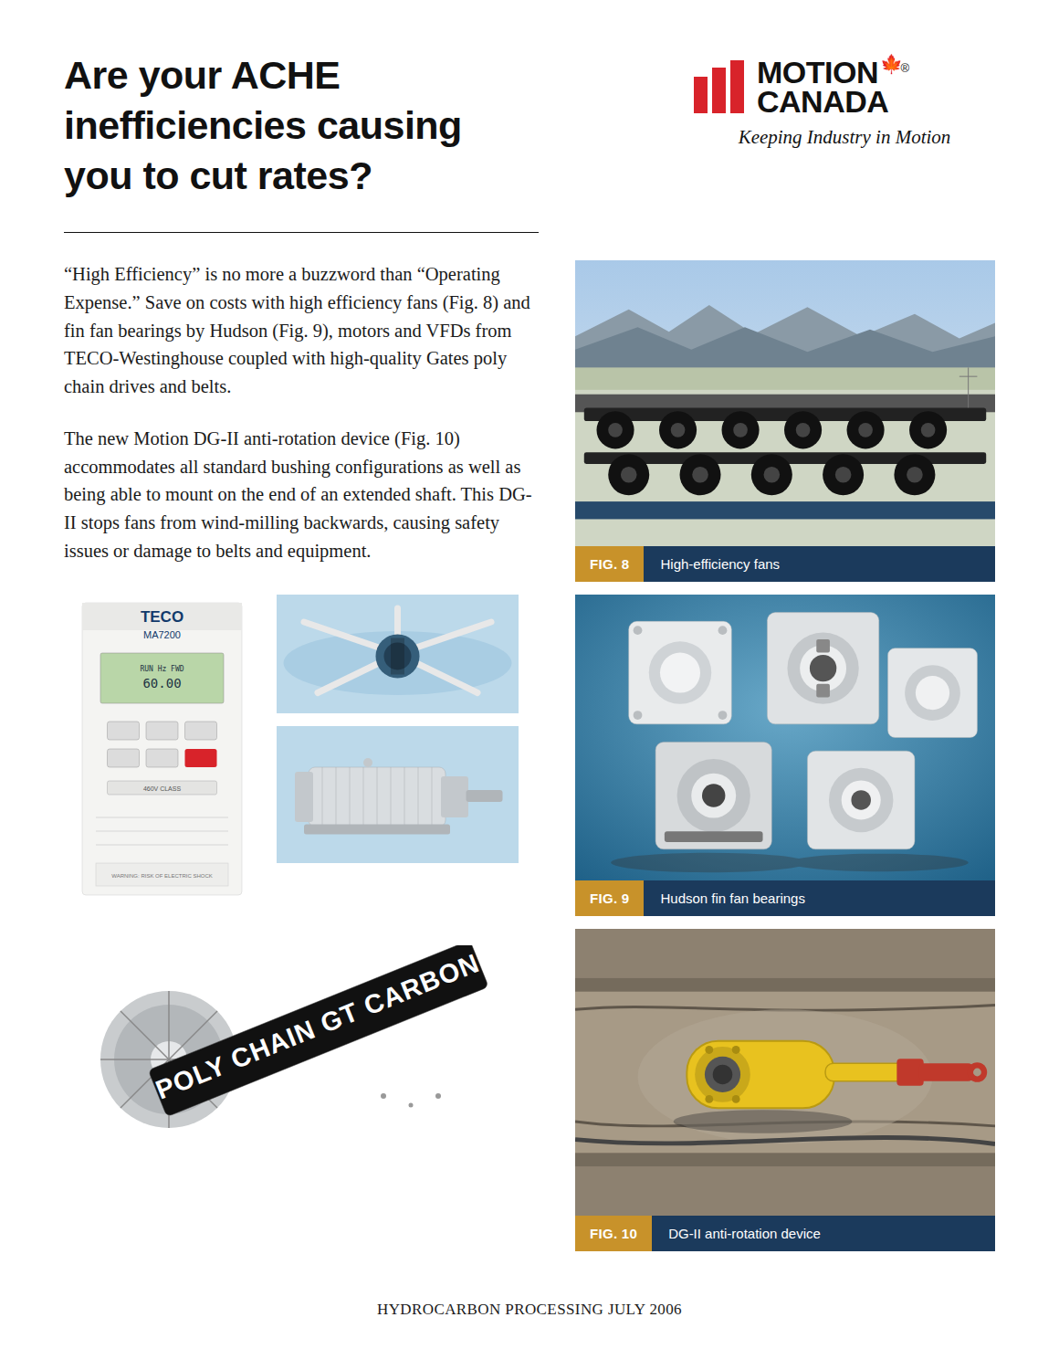Are your ACHE inefficiencies causing you to cut rates?
MOTION🍁®
CANADA
Keeping Industry in Motion
“High Efficiency” is no more a buzzword than “Operating Expense.” Save on costs with high efficiency fans (Fig. 8) and fin fan bearings by Hudson (Fig. 9), motors and VFDs from TECO-Westinghouse coupled with high-quality Gates poly chain drives and belts.
The new Motion DG-II anti-rotation device (Fig. 10) accommodates all standard bushing configurations as well as being able to mount on the end of an extended shaft. This DG-II stops fans from wind-milling backwards, causing safety issues or damage to belts and equipment.
FIG. 8 High-efficiency fans
FIG. 9 Hudson fin fan bearings
FIG. 10 DG-II anti-rotation device
HYDROCARBON PROCESSING JULY 2006